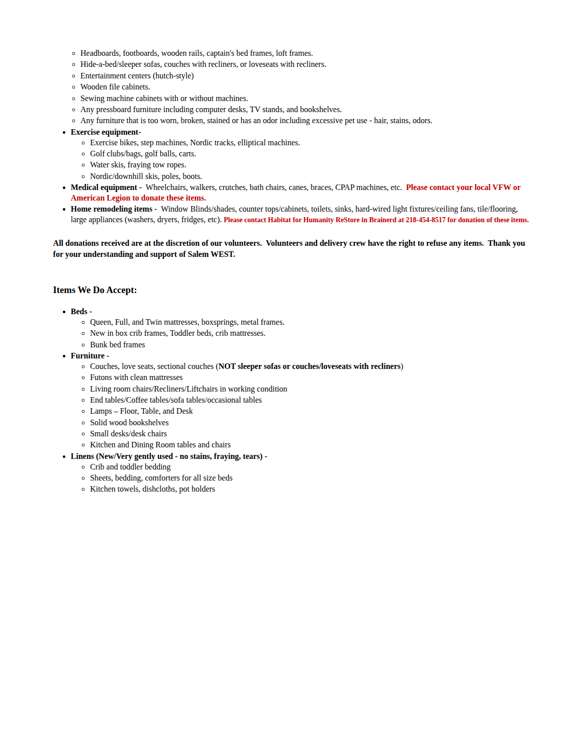Headboards, footboards, wooden rails, captain's bed frames, loft frames.
Hide-a-bed/sleeper sofas, couches with recliners, or loveseats with recliners.
Entertainment centers (hutch-style)
Wooden file cabinets.
Sewing machine cabinets with or without machines.
Any pressboard furniture including computer desks, TV stands, and bookshelves.
Any furniture that is too worn, broken, stained or has an odor including excessive pet use - hair, stains, odors.
Exercise equipment-
Exercise bikes, step machines, Nordic tracks, elliptical machines.
Golf clubs/bags, golf balls, carts.
Water skis, fraying tow ropes.
Nordic/downhill skis, poles, boots.
Medical equipment - Wheelchairs, walkers, crutches, bath chairs, canes, braces, CPAP machines, etc. Please contact your local VFW or American Legion to donate these items.
Home remodeling items - Window Blinds/shades, counter tops/cabinets, toilets, sinks, hard-wired light fixtures/ceiling fans, tile/flooring, large appliances (washers, dryers, fridges, etc). Please contact Habitat for Humanity ReStore in Brainerd at 218-454-8517 for donation of these items.
All donations received are at the discretion of our volunteers. Volunteers and delivery crew have the right to refuse any items. Thank you for your understanding and support of Salem WEST.
Items We Do Accept:
Beds -
Queen, Full, and Twin mattresses, boxsprings, metal frames.
New in box crib frames, Toddler beds, crib mattresses.
Bunk bed frames
Furniture -
Couches, love seats, sectional couches (NOT sleeper sofas or couches/loveseats with recliners)
Futons with clean mattresses
Living room chairs/Recliners/Liftchairs in working condition
End tables/Coffee tables/sofa tables/occasional tables
Lamps – Floor, Table, and Desk
Solid wood bookshelves
Small desks/desk chairs
Kitchen and Dining Room tables and chairs
Linens (New/Very gently used - no stains, fraying, tears) -
Crib and toddler bedding
Sheets, bedding, comforters for all size beds
Kitchen towels, dishcloths, pot holders